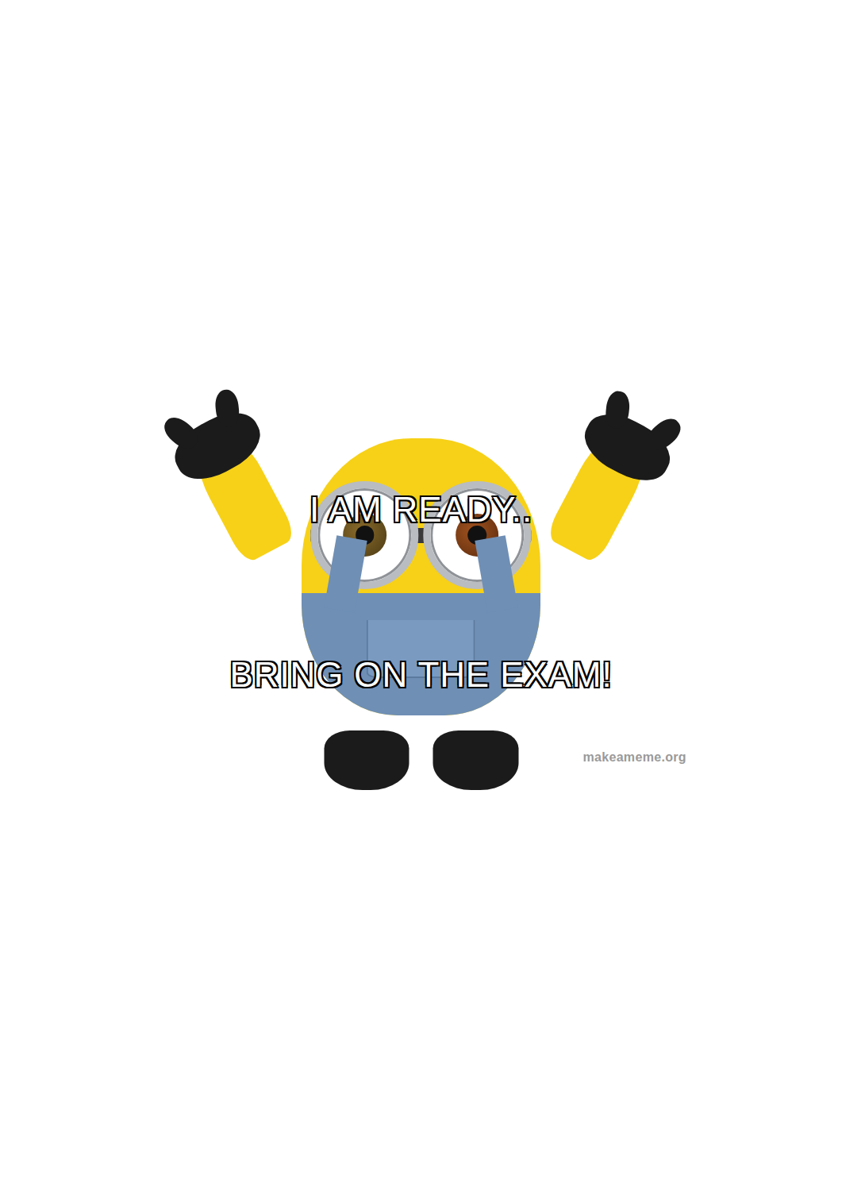I am ready..
Bring on the exam!
makeameme.org
I am ready.. Bring on the exam! — makeameme.org